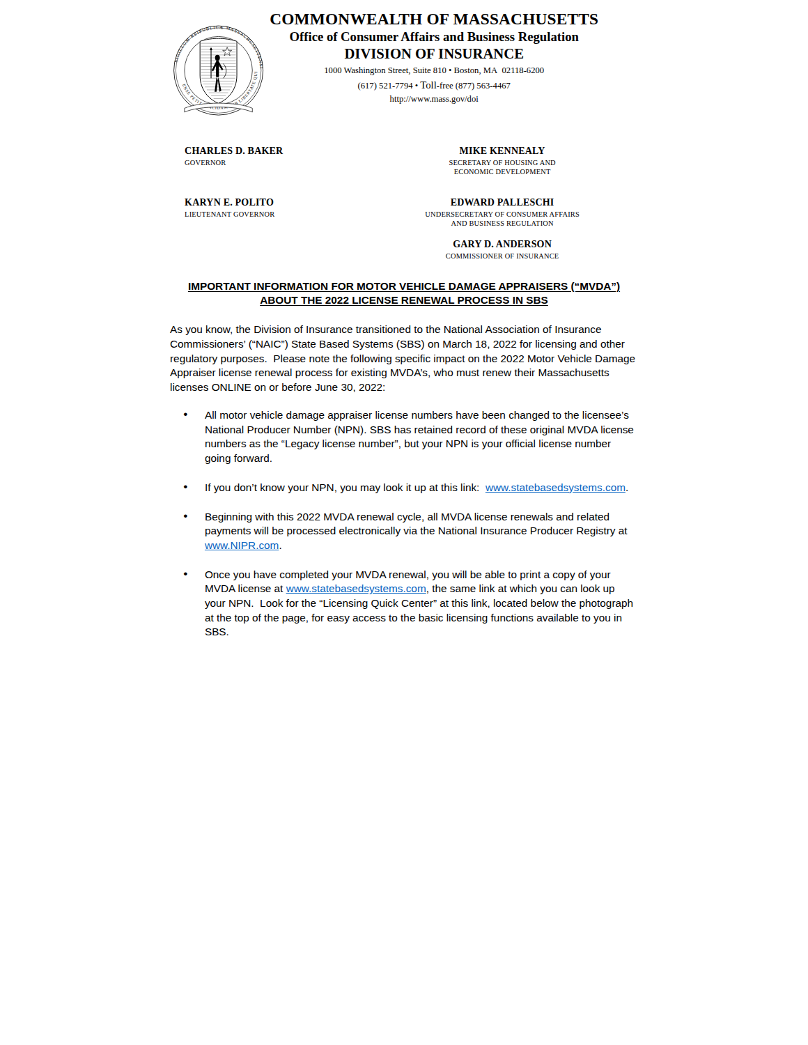SIGILLUM REIPUBLICÆ MASSACHUSETTENSIS ENSE PETIT PLACIDAM SUB LIBERTATE QUIETEM
COMMONWEALTH OF MASSACHUSETTS
Office of Consumer Affairs and Business Regulation
DIVISION OF INSURANCE
1000 Washington Street, Suite 810 • Boston, MA 02118-6200
(617) 521-7794 • Toll-free (877) 563-4467
http://www.mass.gov/doi
| CHARLES D. BAKER GOVERNOR | MIKE KENNEALY SECRETARY OF HOUSING AND ECONOMIC DEVELOPMENT |
| KARYN E. POLITO LIEUTENANT GOVERNOR | EDWARD PALLESCHI UNDERSECRETARY OF CONSUMER AFFAIRS AND BUSINESS REGULATION |
| | GARY D. ANDERSON COMMISSIONER OF INSURANCE |
IMPORTANT INFORMATION FOR MOTOR VEHICLE DAMAGE APPRAISERS (“MVDA”) ABOUT THE 2022 LICENSE RENEWAL PROCESS IN SBS
As you know, the Division of Insurance transitioned to the National Association of Insurance Commissioners’ (“NAIC”) State Based Systems (SBS) on March 18, 2022 for licensing and other regulatory purposes. Please note the following specific impact on the 2022 Motor Vehicle Damage Appraiser license renewal process for existing MVDA’s, who must renew their Massachusetts licenses ONLINE on or before June 30, 2022:
All motor vehicle damage appraiser license numbers have been changed to the licensee’s National Producer Number (NPN). SBS has retained record of these original MVDA license numbers as the “Legacy license number”, but your NPN is your official license number going forward.
If you don’t know your NPN, you may look it up at this link: www.statebasedsystems.com.
Beginning with this 2022 MVDA renewal cycle, all MVDA license renewals and related payments will be processed electronically via the National Insurance Producer Registry at www.NIPR.com.
Once you have completed your MVDA renewal, you will be able to print a copy of your MVDA license at www.statebasedsystems.com, the same link at which you can look up your NPN. Look for the “Licensing Quick Center” at this link, located below the photograph at the top of the page, for easy access to the basic licensing functions available to you in SBS.